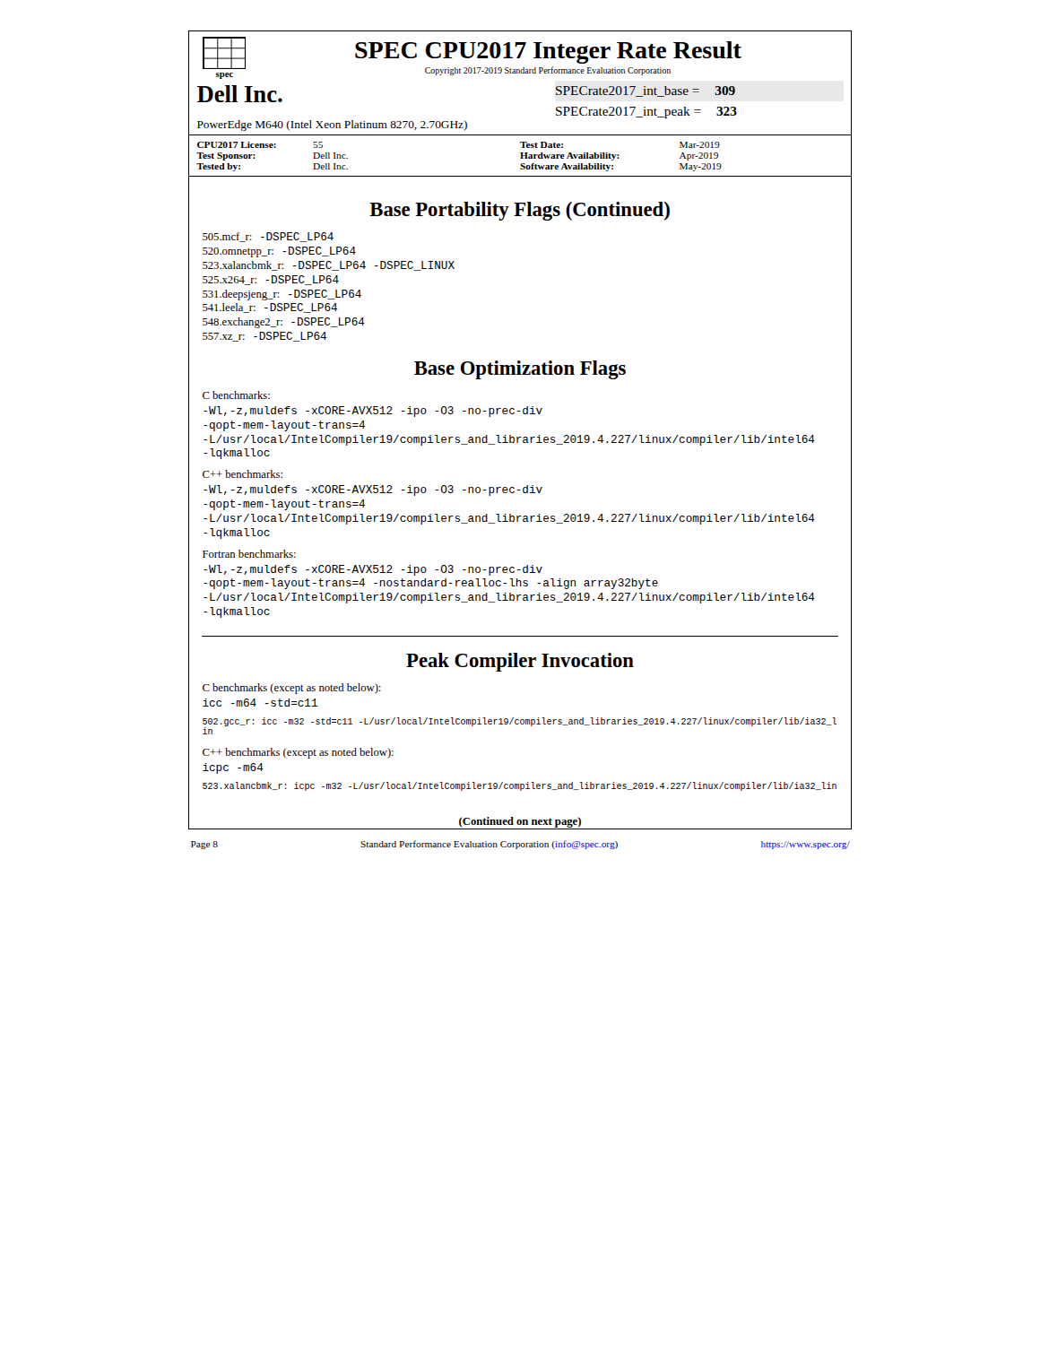spec
SPEC CPU2017 Integer Rate Result
Copyright 2017-2019 Standard Performance Evaluation Corporation
Dell Inc.
PowerEdge M640 (Intel Xeon Platinum 8270, 2.70GHz)
SPECrate2017_int_base =309
SPECrate2017_int_peak =323
CPU2017 License: 55
Test Sponsor: Dell Inc.
Tested by: Dell Inc.
Test Date: Mar-2019
Hardware Availability: Apr-2019
Software Availability: May-2019
Base Portability Flags (Continued)
505.mcf_r: -DSPEC_LP64 520.omnetpp_r: -DSPEC_LP64 523.xalancbmk_r: -DSPEC_LP64 -DSPEC_LINUX 525.x264_r: -DSPEC_LP64 531.deepsjeng_r: -DSPEC_LP64 541.leela_r: -DSPEC_LP64 548.exchange2_r: -DSPEC_LP64 557.xz_r: -DSPEC_LP64
Base Optimization Flags
C benchmarks:
-Wl,-z,muldefs -xCORE-AVX512 -ipo -O3 -no-prec-div -qopt-mem-layout-trans=4 -L/usr/local/IntelCompiler19/compilers_and_libraries_2019.4.227/linux/compiler/lib/intel64 -lqkmalloc
C++ benchmarks:
-Wl,-z,muldefs -xCORE-AVX512 -ipo -O3 -no-prec-div -qopt-mem-layout-trans=4 -L/usr/local/IntelCompiler19/compilers_and_libraries_2019.4.227/linux/compiler/lib/intel64 -lqkmalloc
Fortran benchmarks:
-Wl,-z,muldefs -xCORE-AVX512 -ipo -O3 -no-prec-div -qopt-mem-layout-trans=4 -nostandard-realloc-lhs -align array32byte -L/usr/local/IntelCompiler19/compilers_and_libraries_2019.4.227/linux/compiler/lib/intel64 -lqkmalloc
Peak Compiler Invocation
C benchmarks (except as noted below):
icc -m64 -std=c11
502.gcc_r: icc -m32 -std=c11 -L/usr/local/IntelCompiler19/compilers_and_libraries_2019.4.227/linux/compiler/lib/ia32_lin
C++ benchmarks (except as noted below):
icpc -m64
523.xalancbmk_r: icpc -m32 -L/usr/local/IntelCompiler19/compilers_and_libraries_2019.4.227/linux/compiler/lib/ia32_lin
(Continued on next page)
Page 8
Standard Performance Evaluation Corporation (info@spec.org)
https://www.spec.org/